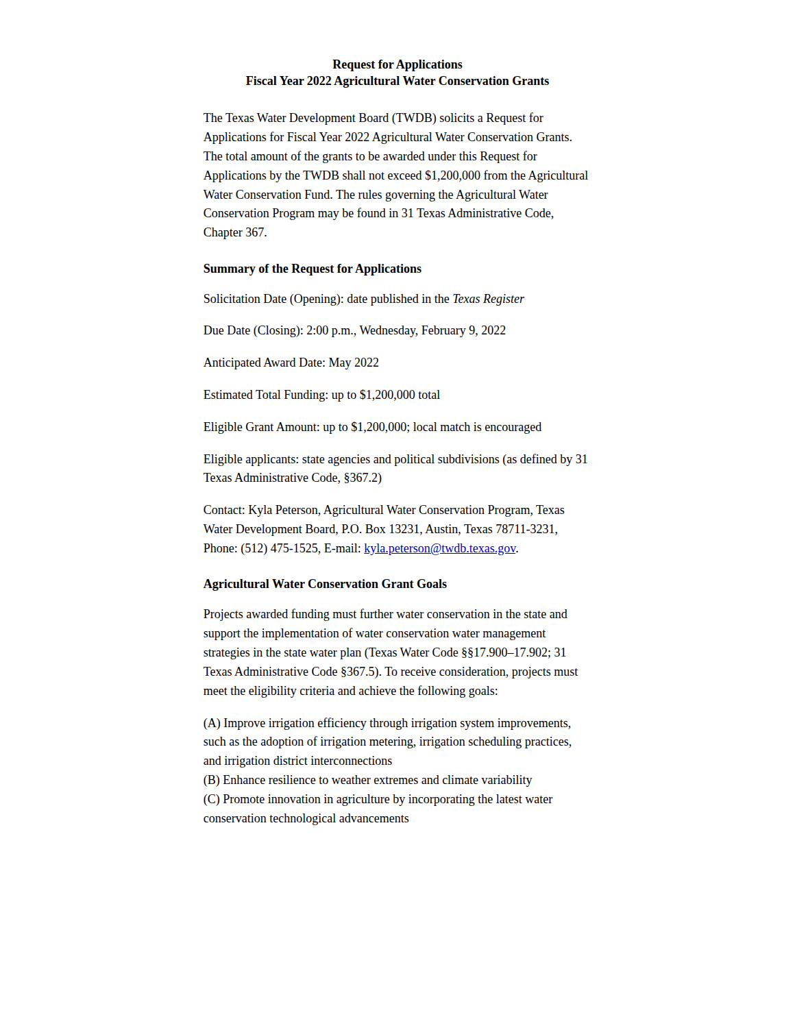Request for Applications Fiscal Year 2022 Agricultural Water Conservation Grants
The Texas Water Development Board (TWDB) solicits a Request for Applications for Fiscal Year 2022 Agricultural Water Conservation Grants. The total amount of the grants to be awarded under this Request for Applications by the TWDB shall not exceed $1,200,000 from the Agricultural Water Conservation Fund. The rules governing the Agricultural Water Conservation Program may be found in 31 Texas Administrative Code, Chapter 367.
Summary of the Request for Applications
Solicitation Date (Opening): date published in the Texas Register
Due Date (Closing): 2:00 p.m., Wednesday, February 9, 2022
Anticipated Award Date: May 2022
Estimated Total Funding: up to $1,200,000 total
Eligible Grant Amount: up to $1,200,000; local match is encouraged
Eligible applicants: state agencies and political subdivisions (as defined by 31 Texas Administrative Code, §367.2)
Contact: Kyla Peterson, Agricultural Water Conservation Program, Texas Water Development Board, P.O. Box 13231, Austin, Texas 78711-3231, Phone: (512) 475-1525, E-mail: kyla.peterson@twdb.texas.gov.
Agricultural Water Conservation Grant Goals
Projects awarded funding must further water conservation in the state and support the implementation of water conservation water management strategies in the state water plan (Texas Water Code §§17.900–17.902; 31 Texas Administrative Code §367.5). To receive consideration, projects must meet the eligibility criteria and achieve the following goals:
(A) Improve irrigation efficiency through irrigation system improvements, such as the adoption of irrigation metering, irrigation scheduling practices, and irrigation district interconnections
(B) Enhance resilience to weather extremes and climate variability
(C) Promote innovation in agriculture by incorporating the latest water conservation technological advancements